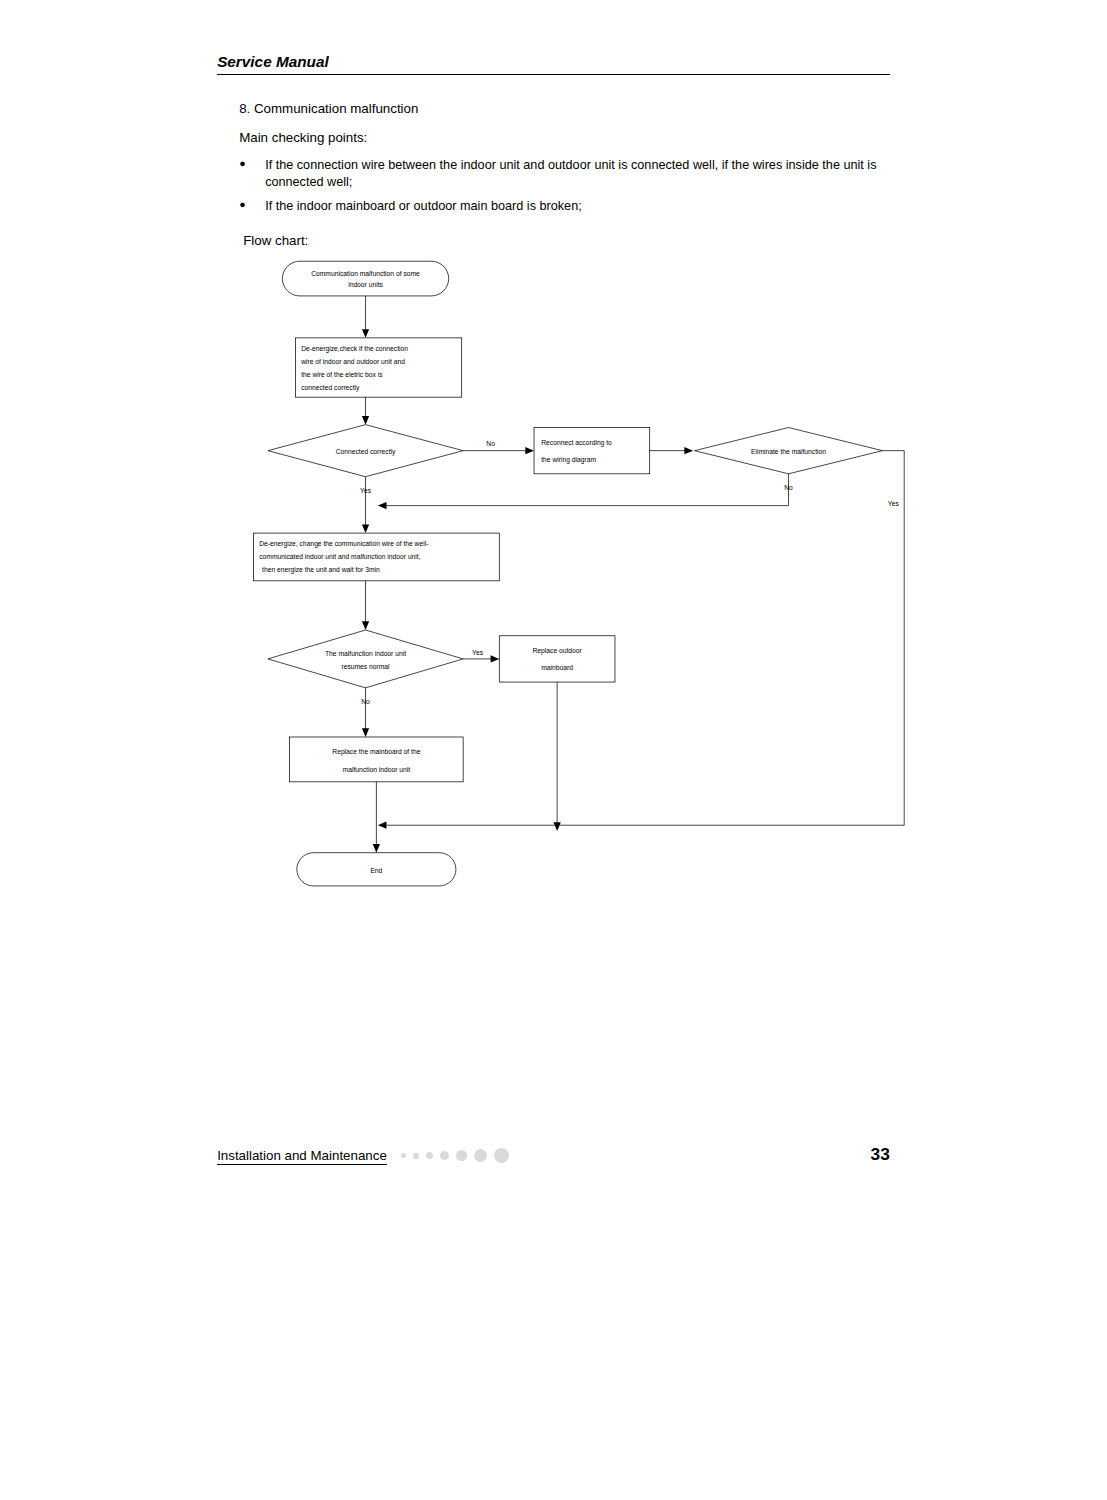Service Manual
8. Communication malfunction
Main checking points:
If the connection wire between the indoor unit and outdoor unit is connected well, if the wires inside the unit is connected well;
If the indoor mainboard or outdoor main board is broken;
Flow chart:
Communication malfunction of some indoor units De-energize,check if the connection wire of indoor and outdoor unit and the wire of the eletric box is connected correctly Connected correctly No Reconnect according to the wiring diagram Eliminate the malfunction No Yes Yes De-energize, change the communication wire of the well- communicated indoor unit and malfunction indoor unit, then energize the unit and wait for 3min The malfunction indoor unit resumes normal Yes Replace outdoor mainboard No Replace the mainboard of the malfunction indoor unit End
Installation and Maintenance
33